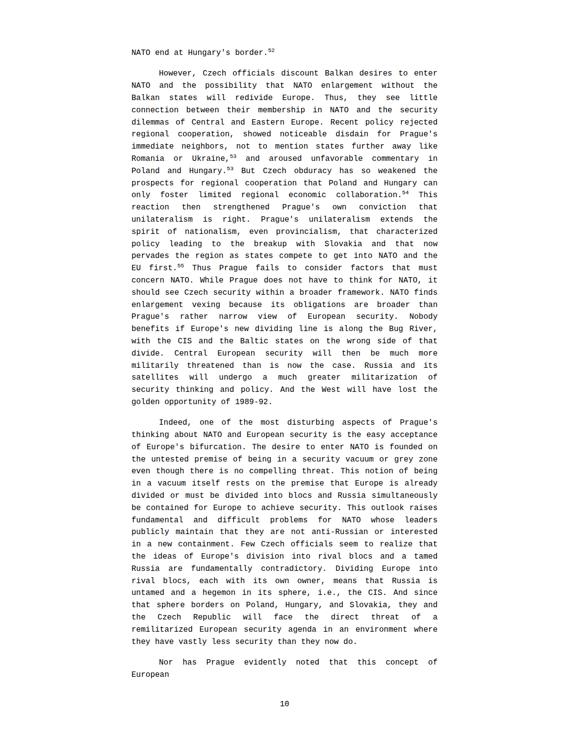NATO end at Hungary's border.52
However, Czech officials discount Balkan desires to enter NATO and the possibility that NATO enlargement without the Balkan states will redivide Europe. Thus, they see little connection between their membership in NATO and the security dilemmas of Central and Eastern Europe. Recent policy rejected regional cooperation, showed noticeable disdain for Prague's immediate neighbors, not to mention states further away like Romania or Ukraine,53 and aroused unfavorable commentary in Poland and Hungary.53 But Czech obduracy has so weakened the prospects for regional cooperation that Poland and Hungary can only foster limited regional economic collaboration.54 This reaction then strengthened Prague's own conviction that unilateralism is right. Prague's unilateralism extends the spirit of nationalism, even provincialism, that characterized policy leading to the breakup with Slovakia and that now pervades the region as states compete to get into NATO and the EU first.55 Thus Prague fails to consider factors that must concern NATO. While Prague does not have to think for NATO, it should see Czech security within a broader framework. NATO finds enlargement vexing because its obligations are broader than Prague's rather narrow view of European security. Nobody benefits if Europe's new dividing line is along the Bug River, with the CIS and the Baltic states on the wrong side of that divide. Central European security will then be much more militarily threatened than is now the case. Russia and its satellites will undergo a much greater militarization of security thinking and policy. And the West will have lost the golden opportunity of 1989-92.
Indeed, one of the most disturbing aspects of Prague's thinking about NATO and European security is the easy acceptance of Europe's bifurcation. The desire to enter NATO is founded on the untested premise of being in a security vacuum or grey zone even though there is no compelling threat. This notion of being in a vacuum itself rests on the premise that Europe is already divided or must be divided into blocs and Russia simultaneously be contained for Europe to achieve security. This outlook raises fundamental and difficult problems for NATO whose leaders publicly maintain that they are not anti-Russian or interested in a new containment. Few Czech officials seem to realize that the ideas of Europe's division into rival blocs and a tamed Russia are fundamentally contradictory. Dividing Europe into rival blocs, each with its own owner, means that Russia is untamed and a hegemon in its sphere, i.e., the CIS. And since that sphere borders on Poland, Hungary, and Slovakia, they and the Czech Republic will face the direct threat of a remilitarized European security agenda in an environment where they have vastly less security than they now do.
Nor has Prague evidently noted that this concept of European
10